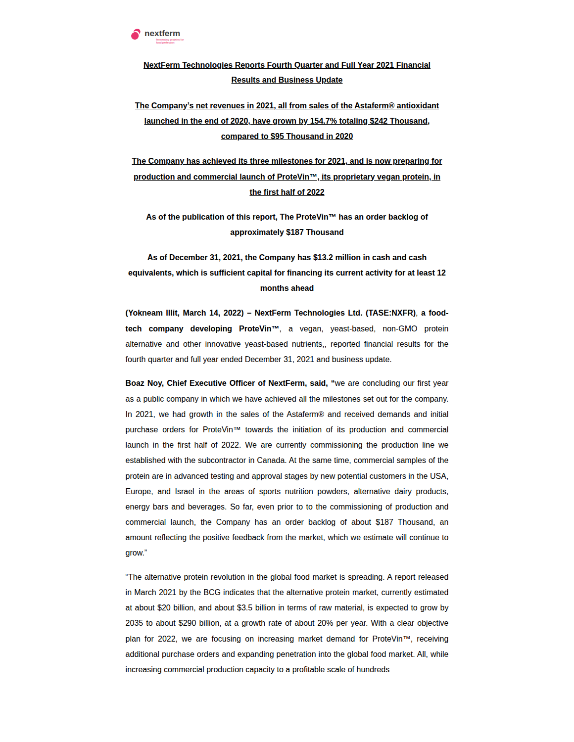nextferm fermenting proteins for food perfection
NextFerm Technologies Reports Fourth Quarter and Full Year 2021 Financial Results and Business Update
The Company’s net revenues in 2021, all from sales of the Astaferm® antioxidant launched in the end of 2020, have grown by 154.7% totaling $242 Thousand, compared to $95 Thousand in 2020
The Company has achieved its three milestones for 2021, and is now preparing for production and commercial launch of ProteVin™, its proprietary vegan protein, in the first half of 2022
As of the publication of this report, The ProteVin™ has an order backlog of approximately $187 Thousand
As of December 31, 2021, the Company has $13.2 million in cash and cash equivalents, which is sufficient capital for financing its current activity for at least 12 months ahead
(Yokneam Illit, March 14, 2022) – NextFerm Technologies Ltd. (TASE:NXFR), a food-tech company developing ProteVin™, a vegan, yeast-based, non-GMO protein alternative and other innovative yeast-based nutrients,, reported financial results for the fourth quarter and full year ended December 31, 2021 and business update.
Boaz Noy, Chief Executive Officer of NextFerm, said, “we are concluding our first year as a public company in which we have achieved all the milestones set out for the company. In 2021, we had growth in the sales of the Astaferm® and received demands and initial purchase orders for ProteVin™ towards the initiation of its production and commercial launch in the first half of 2022. We are currently commissioning the production line we established with the subcontractor in Canada. At the same time, commercial samples of the protein are in advanced testing and approval stages by new potential customers in the USA, Europe, and Israel in the areas of sports nutrition powders, alternative dairy products, energy bars and beverages. So far, even prior to to the commissioning of production and commercial launch, the Company has an order backlog of about $187 Thousand, an amount reflecting the positive feedback from the market, which we estimate will continue to grow.”
“The alternative protein revolution in the global food market is spreading. A report released in March 2021 by the BCG indicates that the alternative protein market, currently estimated at about $20 billion, and about $3.5 billion in terms of raw material, is expected to grow by 2035 to about $290 billion, at a growth rate of about 20% per year. With a clear objective plan for 2022, we are focusing on increasing market demand for ProteVin™, receiving additional purchase orders and expanding penetration into the global food market. All, while increasing commercial production capacity to a profitable scale of hundreds